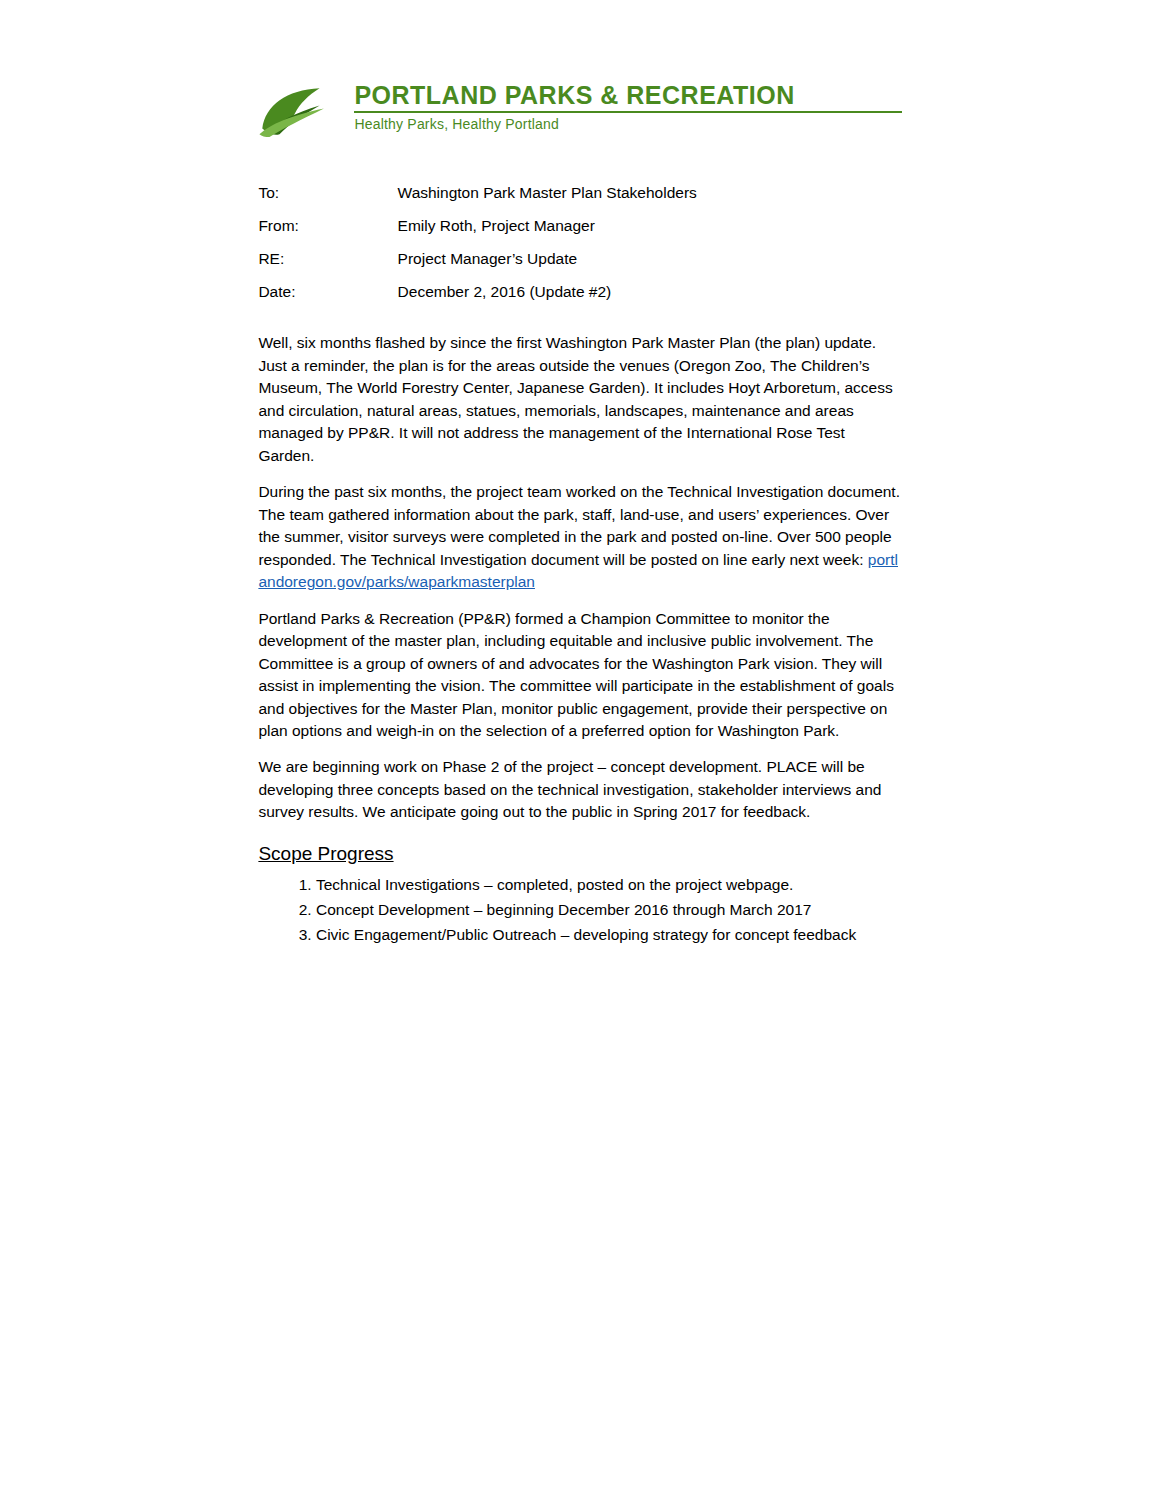PORTLAND PARKS & RECREATION
Healthy Parks, Healthy Portland
| To: | Washington Park Master Plan Stakeholders |
| From: | Emily Roth, Project Manager |
| RE: | Project Manager’s Update |
| Date: | December 2, 2016 (Update #2) |
Well, six months flashed by since the first Washington Park Master Plan (the plan) update. Just a reminder, the plan is for the areas outside the venues (Oregon Zoo, The Children’s Museum, The World Forestry Center, Japanese Garden). It includes Hoyt Arboretum, access and circulation, natural areas, statues, memorials, landscapes, maintenance and areas managed by PP&R. It will not address the management of the International Rose Test Garden.
During the past six months, the project team worked on the Technical Investigation document. The team gathered information about the park, staff, land-use, and users’ experiences. Over the summer, visitor surveys were completed in the park and posted on-line. Over 500 people responded. The Technical Investigation document will be posted on line early next week: portlandoregon.gov/parks/waparkmasterplan
Portland Parks & Recreation (PP&R) formed a Champion Committee to monitor the development of the master plan, including equitable and inclusive public involvement. The Committee is a group of owners of and advocates for the Washington Park vision. They will assist in implementing the vision. The committee will participate in the establishment of goals and objectives for the Master Plan, monitor public engagement, provide their perspective on plan options and weigh-in on the selection of a preferred option for Washington Park.
We are beginning work on Phase 2 of the project – concept development. PLACE will be developing three concepts based on the technical investigation, stakeholder interviews and survey results. We anticipate going out to the public in Spring 2017 for feedback.
Scope Progress
Technical Investigations – completed, posted on the project webpage.
Concept Development – beginning December 2016 through March 2017
Civic Engagement/Public Outreach – developing strategy for concept feedback